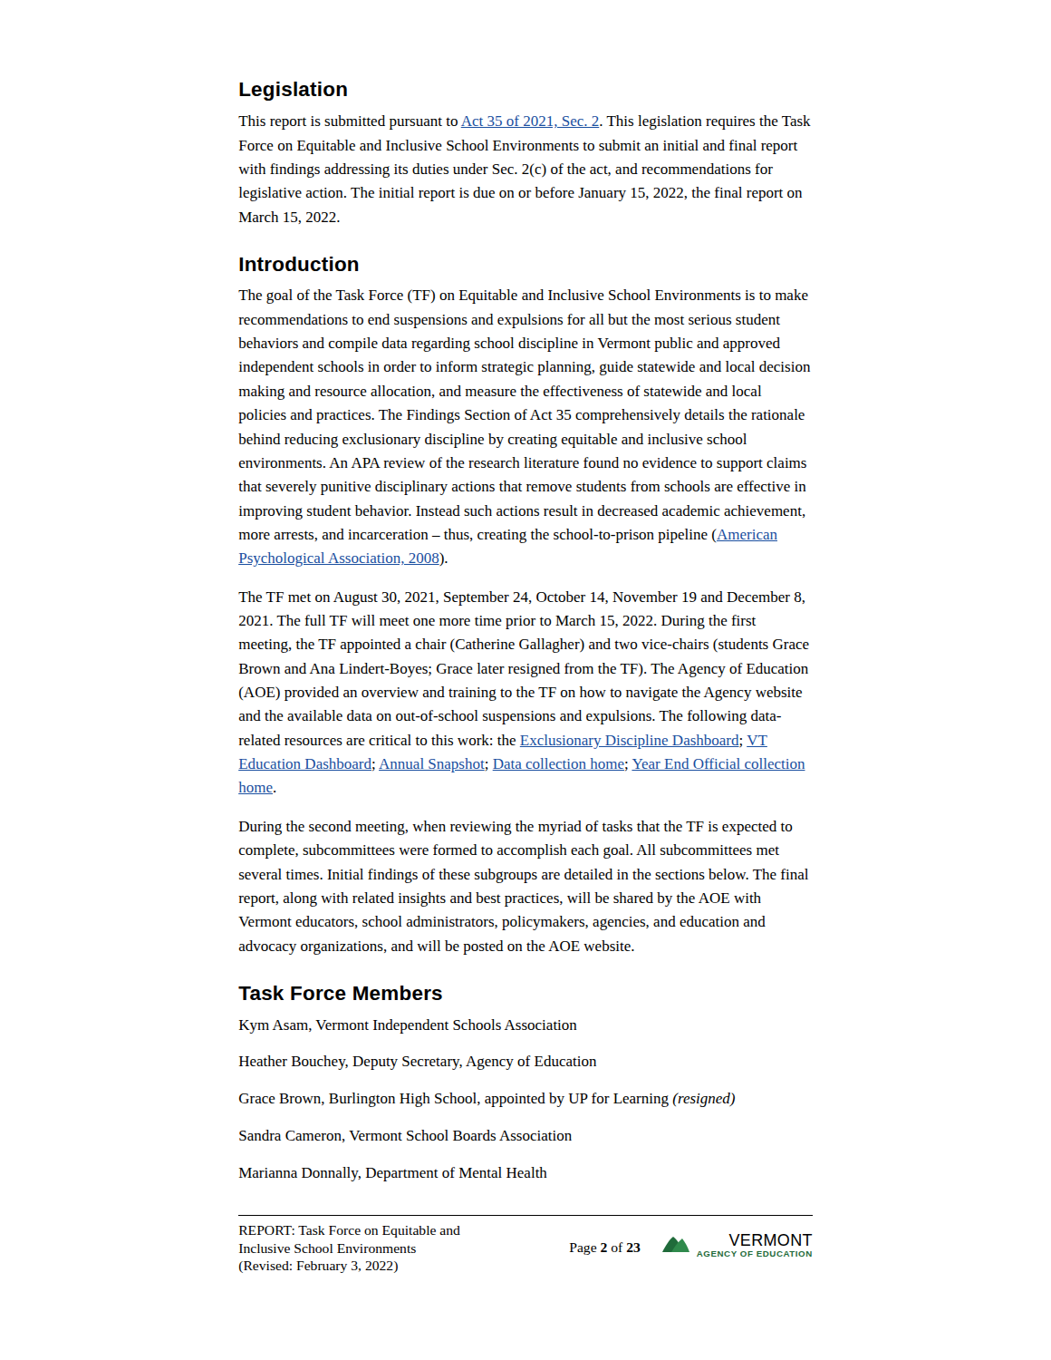Legislation
This report is submitted pursuant to Act 35 of 2021, Sec. 2. This legislation requires the Task Force on Equitable and Inclusive School Environments to submit an initial and final report with findings addressing its duties under Sec. 2(c) of the act, and recommendations for legislative action. The initial report is due on or before January 15, 2022, the final report on March 15, 2022.
Introduction
The goal of the Task Force (TF) on Equitable and Inclusive School Environments is to make recommendations to end suspensions and expulsions for all but the most serious student behaviors and compile data regarding school discipline in Vermont public and approved independent schools in order to inform strategic planning, guide statewide and local decision making and resource allocation, and measure the effectiveness of statewide and local policies and practices. The Findings Section of Act 35 comprehensively details the rationale behind reducing exclusionary discipline by creating equitable and inclusive school environments. An APA review of the research literature found no evidence to support claims that severely punitive disciplinary actions that remove students from schools are effective in improving student behavior. Instead such actions result in decreased academic achievement, more arrests, and incarceration – thus, creating the school-to-prison pipeline (American Psychological Association, 2008).
The TF met on August 30, 2021, September 24, October 14, November 19 and December 8, 2021. The full TF will meet one more time prior to March 15, 2022. During the first meeting, the TF appointed a chair (Catherine Gallagher) and two vice-chairs (students Grace Brown and Ana Lindert-Boyes; Grace later resigned from the TF). The Agency of Education (AOE) provided an overview and training to the TF on how to navigate the Agency website and the available data on out-of-school suspensions and expulsions. The following data-related resources are critical to this work: the Exclusionary Discipline Dashboard; VT Education Dashboard; Annual Snapshot; Data collection home; Year End Official collection home.
During the second meeting, when reviewing the myriad of tasks that the TF is expected to complete, subcommittees were formed to accomplish each goal. All subcommittees met several times. Initial findings of these subgroups are detailed in the sections below. The final report, along with related insights and best practices, will be shared by the AOE with Vermont educators, school administrators, policymakers, agencies, and education and advocacy organizations, and will be posted on the AOE website.
Task Force Members
Kym Asam, Vermont Independent Schools Association
Heather Bouchey, Deputy Secretary, Agency of Education
Grace Brown, Burlington High School, appointed by UP for Learning (resigned)
Sandra Cameron, Vermont School Boards Association
Marianna Donnally, Department of Mental Health
REPORT: Task Force on Equitable and
Inclusive School Environments
(Revised: February 3, 2022)
Page 2 of 23
VERMONT AGENCY OF EDUCATION